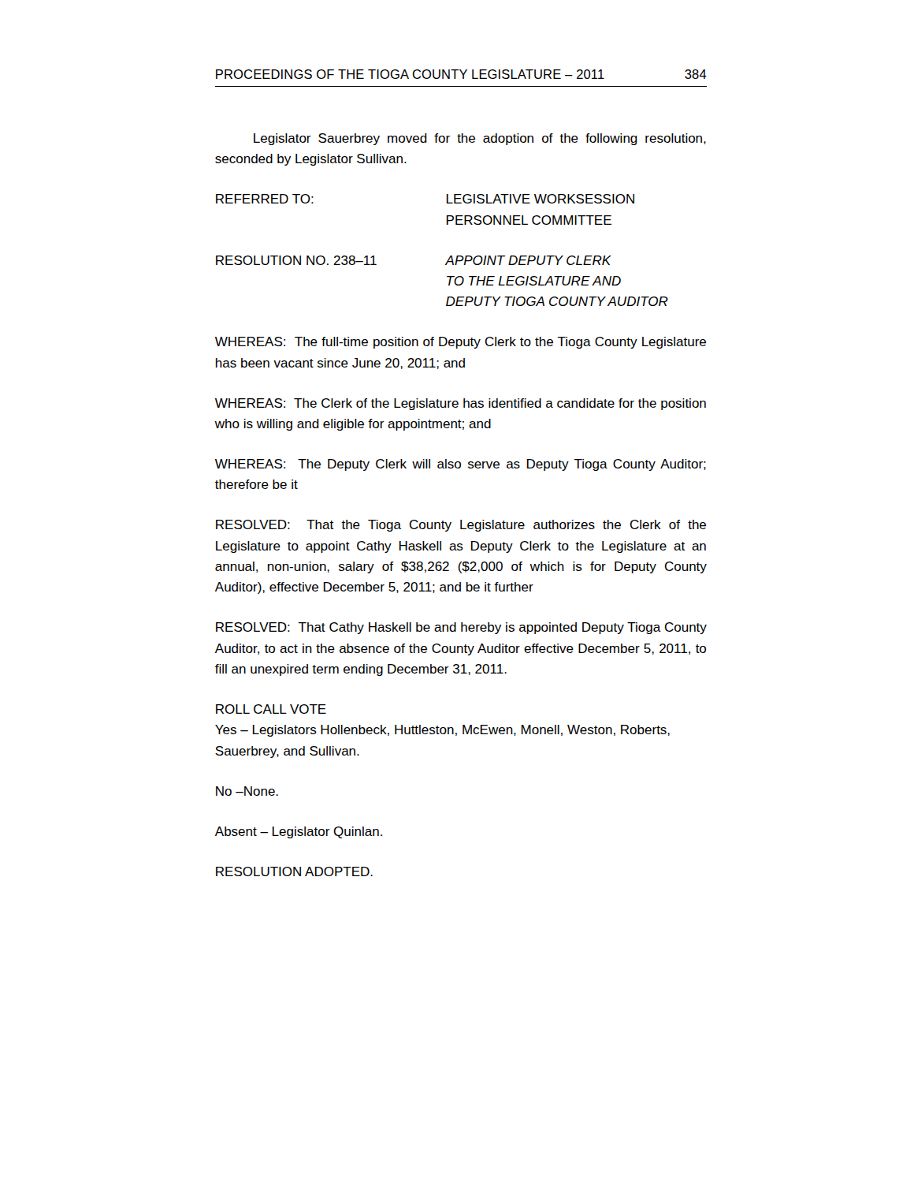Proceedings of the Tioga County Legislature – 2011 384
Legislator Sauerbrey moved for the adoption of the following resolution, seconded by Legislator Sullivan.
REFERRED TO:
LEGISLATIVE WORKSESSION PERSONNEL COMMITTEE
RESOLUTION NO. 238–11
APPOINT DEPUTY CLERK TO THE LEGISLATURE AND DEPUTY TIOGA COUNTY AUDITOR
WHEREAS: The full-time position of Deputy Clerk to the Tioga County Legislature has been vacant since June 20, 2011; and
WHEREAS: The Clerk of the Legislature has identified a candidate for the position who is willing and eligible for appointment; and
WHEREAS: The Deputy Clerk will also serve as Deputy Tioga County Auditor; therefore be it
RESOLVED: That the Tioga County Legislature authorizes the Clerk of the Legislature to appoint Cathy Haskell as Deputy Clerk to the Legislature at an annual, non-union, salary of $38,262 ($2,000 of which is for Deputy County Auditor), effective December 5, 2011; and be it further
RESOLVED: That Cathy Haskell be and hereby is appointed Deputy Tioga County Auditor, to act in the absence of the County Auditor effective December 5, 2011, to fill an unexpired term ending December 31, 2011.
ROLL CALL VOTE
Yes – Legislators Hollenbeck, Huttleston, McEwen, Monell, Weston, Roberts, Sauerbrey, and Sullivan.
No –None.
Absent – Legislator Quinlan.
RESOLUTION ADOPTED.